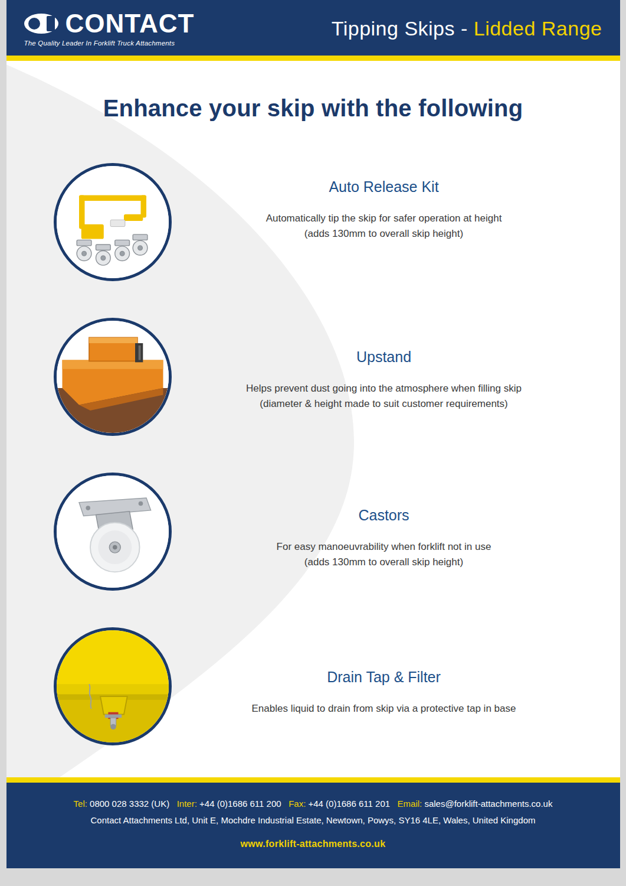CONTACT
The Quality Leader In Forklift Truck Attachments
Tipping Skips - Lidded Range
Enhance your skip with the following
Auto Release Kit
Automatically tip the skip for safer operation at height (adds 130mm to overall skip height)
Upstand
Helps prevent dust going into the atmosphere when filling skip (diameter & height made to suit customer requirements)
Castors
For easy manoeuvrability when forklift not in use (adds 130mm to overall skip height)
Drain Tap & Filter
Enables liquid to drain from skip via a protective tap in base
Tel: 0800 028 3332 (UK) Inter: +44 (0)1686 611 200 Fax: +44 (0)1686 611 201 Email: sales@forklift-attachments.co.uk
Contact Attachments Ltd, Unit E, Mochdre Industrial Estate, Newtown, Powys, SY16 4LE, Wales, United Kingdom
www.forklift-attachments.co.uk